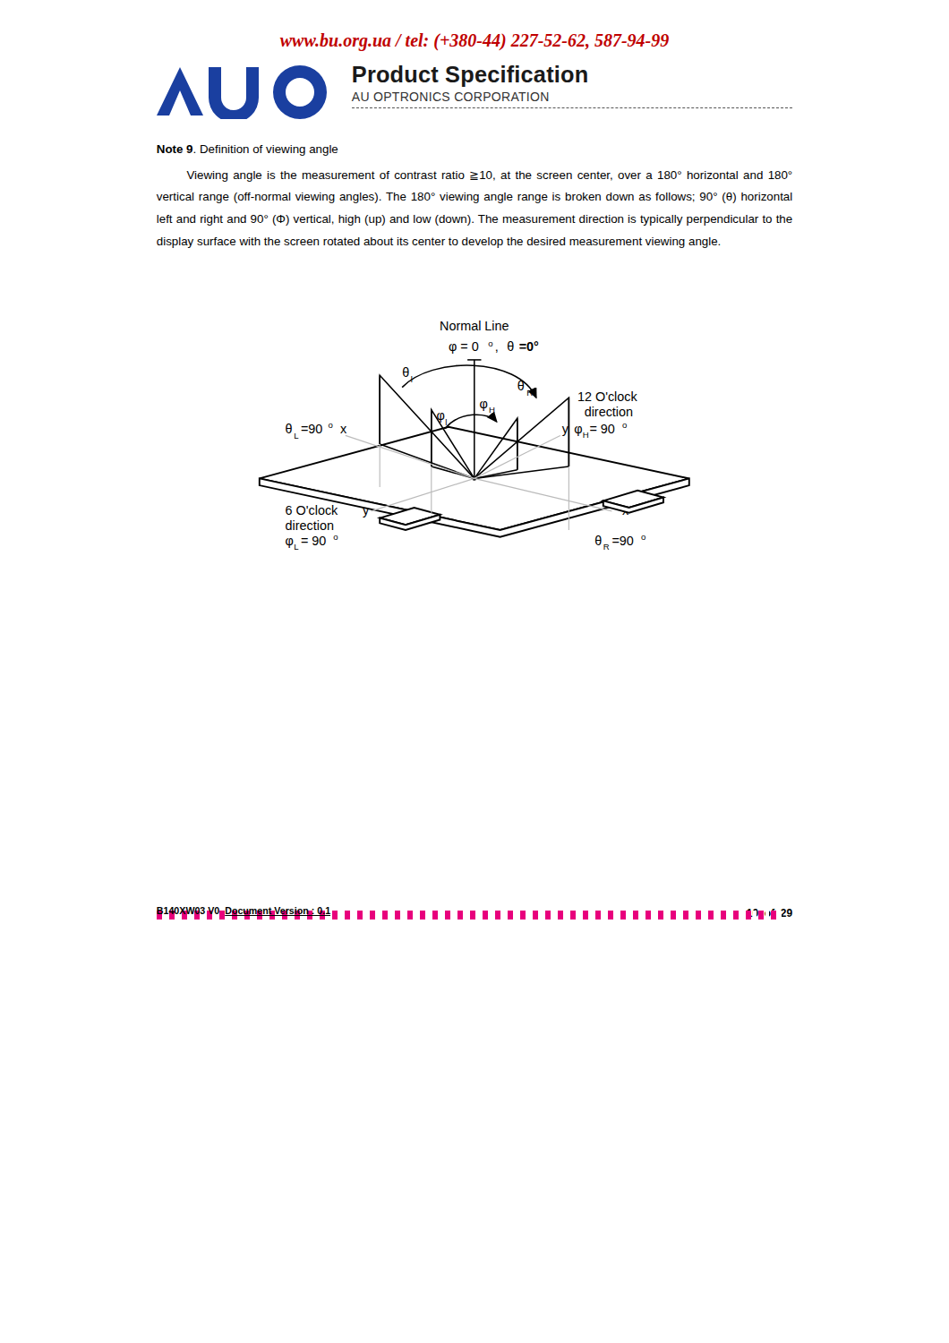www.bu.org.ua / tel: (+380-44) 227-52-62, 587-94-99
Product Specification
AU OPTRONICS CORPORATION
Note 9. Definition of viewing angle
Viewing angle is the measurement of contrast ratio ≧10, at the screen center, over a 180° horizontal and 180° vertical range (off-normal viewing angles). The 180° viewing angle range is broken down as follows; 90° (θ) horizontal left and right and 90° (Φ) vertical, high (up) and low (down). The measurement direction is typically perpendicular to the display surface with the screen rotated about its center to develop the desired measurement viewing angle.
Normal Line φ = 0 o , θ =0° θ l θ R φ H φ l 12 O'clock direction y φ H = 90 o θ L =90 o x 6 O'clock direction φ L = 90 o y' x' θ R =90 o
B140XW03 V0 Document Version : 0.1
10 of 29